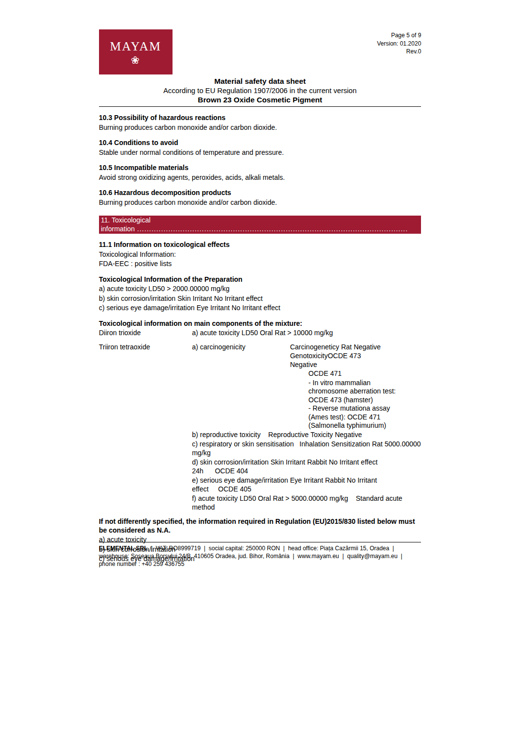MAYAM
❀
Page 5 of 9
Version: 01.2020
Rev.0
Material safety data sheet
According to EU Regulation 1907/2006 in the current version
Brown 23 Oxide Cosmetic Pigment
10.3 Possibility of hazardous reactions
Burning produces carbon monoxide and/or carbon dioxide.
10.4 Conditions to avoid
Stable under normal conditions of temperature and pressure.
10.5 Incompatible materials
Avoid strong oxidizing agents, peroxides, acids, alkali metals.
10.6 Hazardous decomposition products
Burning produces carbon monoxide and/or carbon dioxide.
11. Toxicological information .................................................................................................................
11.1 Information on toxicological effects
Toxicological Information:
FDA-EEC : positive lists
Toxicological Information of the Preparation
a) acute toxicity LD50 > 2000.00000 mg/kg
b) skin corrosion/irritation Skin Irritant No Irritant effect
c) serious eye damage/irritation Eye Irritant No Irritant effect
Toxicological information on main components of the mixture:
Diiron trioxide
a) acute toxicity LD50 Oral Rat > 10000 mg/kg
Triiron tetraoxide
a) carcinogenicity
Carcinogeneticy Rat Negative
Genotoxicity Negative
OCDE 473
OCDE 471
- In vitro mammalian
chromosome aberration test:
OCDE 473 (hamster)
- Reverse mutationa assay
(Ames test): OCDE 471
(Salmonella typhimurium)
b) reproductive toxicity Reproductive Toxicity Negative
c) respiratory or skin sensitisation Inhalation Sensitization Rat 5000.00000 mg/kg
d) skin corrosion/irritation Skin Irritant Rabbit No Irritant effect 24h OCDE 404
e) serious eye damage/irritation Eye Irritant Rabbit No Irritant effect OCDE 405
f) acute toxicity LD50 Oral Rat > 5000.00000 mg/kg Standard acute method
If not differently specified, the information required in Regulation (EU)2015/830 listed below must be considered as N.A.
a) acute toxicity
b) skin corrosion/irritation
c) serious eye damage/irritation
ELEMENTAL SRL | VAT: RO8999719 | social capital: 250000 RON | head office: Piața Cazărmii 15, Oradea | warehouse: Șoseaua Borșului 24/B, 410605 Oradea, jud. Bihor, România | www.mayam.eu | quality@mayam.eu | phone number : +40 259 436755